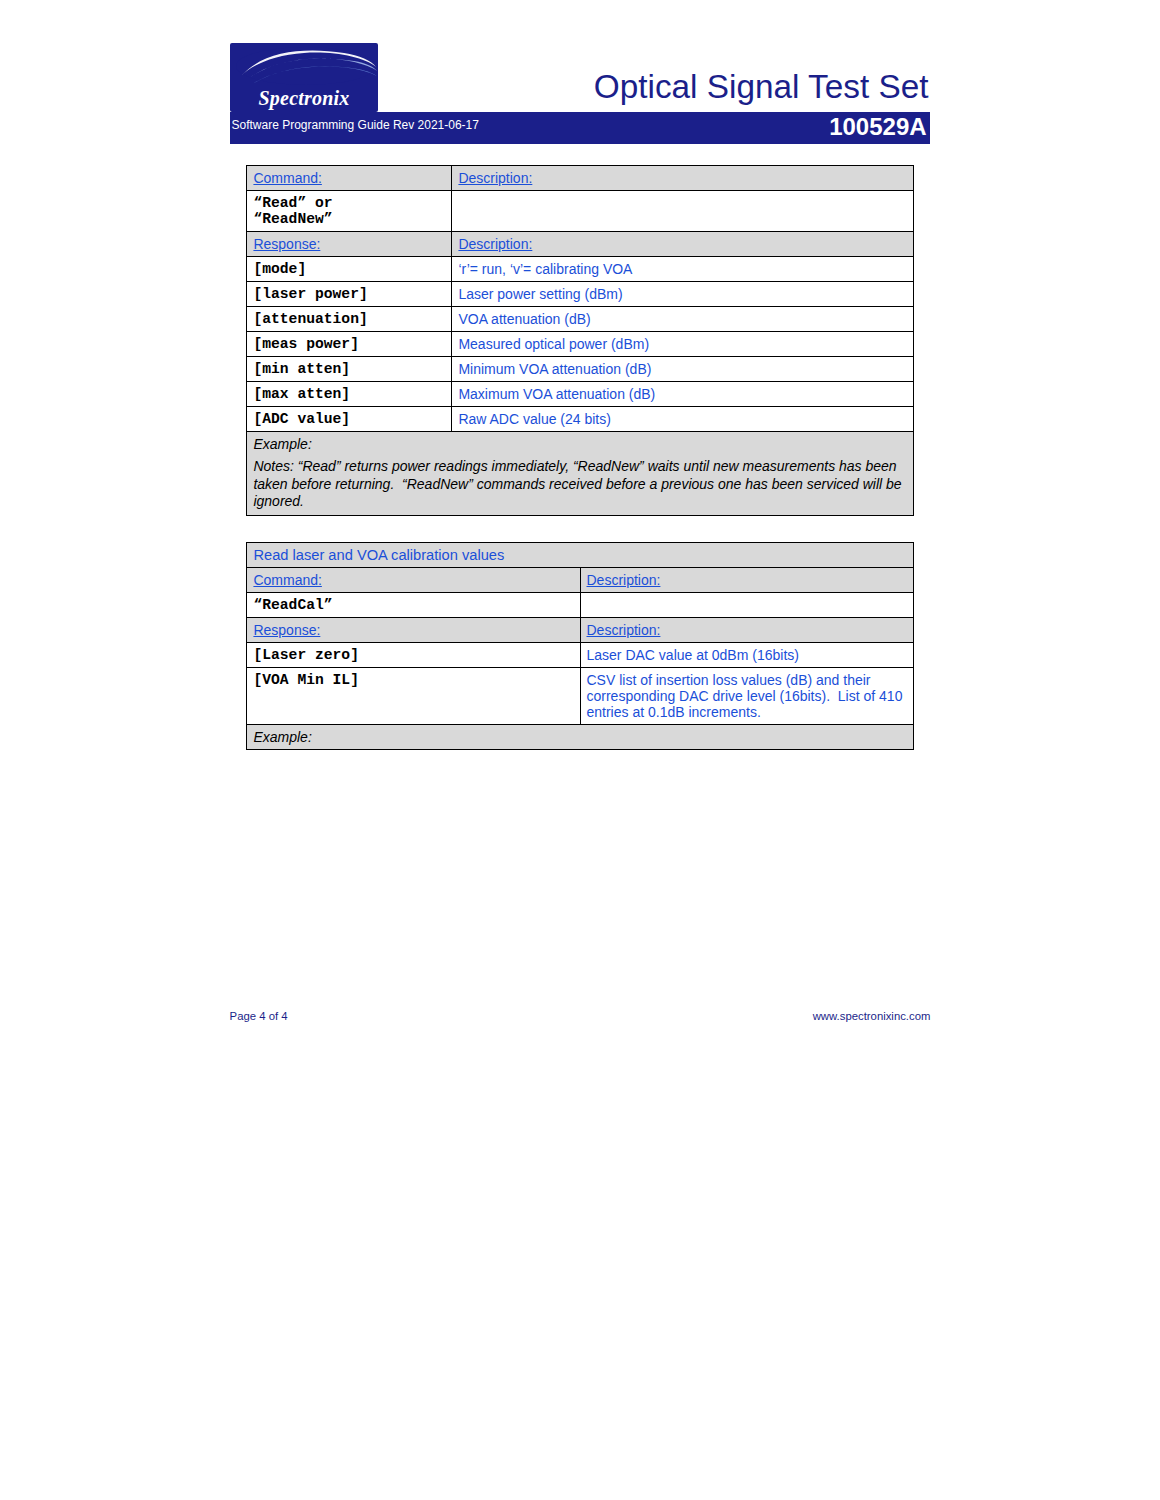Spectronix
Optical Signal Test Set
Software Programming Guide Rev 2021-06-17
100529A
| Command: | Description: |
| “Read” or “ReadNew” | |
| Response: | Description: |
| [mode] | ‘r’= run, ‘v’= calibrating VOA |
| [laser power] | Laser power setting (dBm) |
| [attenuation] | VOA attenuation (dB) |
| [meas power] | Measured optical power (dBm) |
| [min atten] | Minimum VOA attenuation (dB) |
| [max atten] | Maximum VOA attenuation (dB) |
| [ADC value] | Raw ADC value (24 bits) |
| Example: Notes: “Read” returns power readings immediately, “ReadNew” waits until new measurements has been taken before returning. “ReadNew” commands received before a previous one has been serviced will be ignored. |
| Read laser and VOA calibration values |
| Command: | Description: |
| “ReadCal” | |
| Response: | Description: |
| [Laser zero] | Laser DAC value at 0dBm (16bits) |
| [VOA Min IL] | CSV list of insertion loss values (dB) and their corresponding DAC drive level (16bits). List of 410 entries at 0.1dB increments. |
| Example: |
Page 4 of 4 www.spectronixinc.com